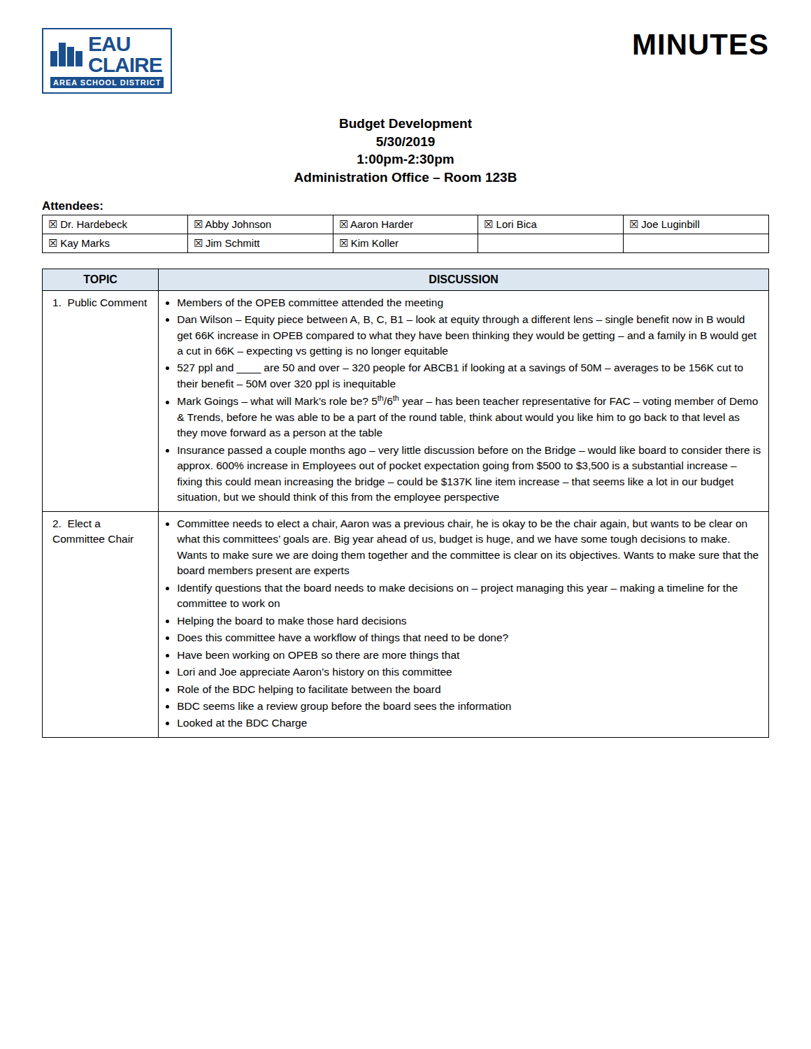EAU
CLAIRE
AREA SCHOOL DISTRICT
MINUTES
Budget Development
5/30/2019
1:00pm-2:30pm
Administration Office – Room 123B
Attendees:
| ☒ Dr. Hardebeck | ☒ Abby Johnson | ☒ Aaron Harder | ☒ Lori Bica | ☒ Joe Luginbill |
| ☒ Kay Marks | ☒ Jim Schmitt | ☒ Kim Koller | | |
| TOPIC | DISCUSSION |
| --- | --- |
| 1. Public Comment | Members of the OPEB committee attended the meeting Dan Wilson – Equity piece between A, B, C, B1 – look at equity through a different lens – single benefit now in B would get 66K increase in OPEB compared to what they have been thinking they would be getting – and a family in B would get a cut in 66K – expecting vs getting is no longer equitable 527 ppl and ____ are 50 and over – 320 people for ABCB1 if looking at a savings of 50M – averages to be 156K cut to their benefit – 50M over 320 ppl is inequitable Mark Goings – what will Mark’s role be? 5 th /6 th year – has been teacher representative for FAC – voting member of Demo & Trends, before he was able to be a part of the round table, think about would you like him to go back to that level as they move forward as a person at the table Insurance passed a couple months ago – very little discussion before on the Bridge – would like board to consider there is approx. 600% increase in Employees out of pocket expectation going from $500 to $3,500 is a substantial increase – fixing this could mean increasing the bridge – could be $137K line item increase – that seems like a lot in our budget situation, but we should think of this from the employee perspective |
| 2. Elect a Committee Chair | Committee needs to elect a chair, Aaron was a previous chair, he is okay to be the chair again, but wants to be clear on what this committees’ goals are. Big year ahead of us, budget is huge, and we have some tough decisions to make. Wants to make sure we are doing them together and the committee is clear on its objectives. Wants to make sure that the board members present are experts Identify questions that the board needs to make decisions on – project managing this year – making a timeline for the committee to work on Helping the board to make those hard decisions Does this committee have a workflow of things that need to be done? Have been working on OPEB so there are more things that Lori and Joe appreciate Aaron’s history on this committee Role of the BDC helping to facilitate between the board BDC seems like a review group before the board sees the information Looked at the BDC Charge |